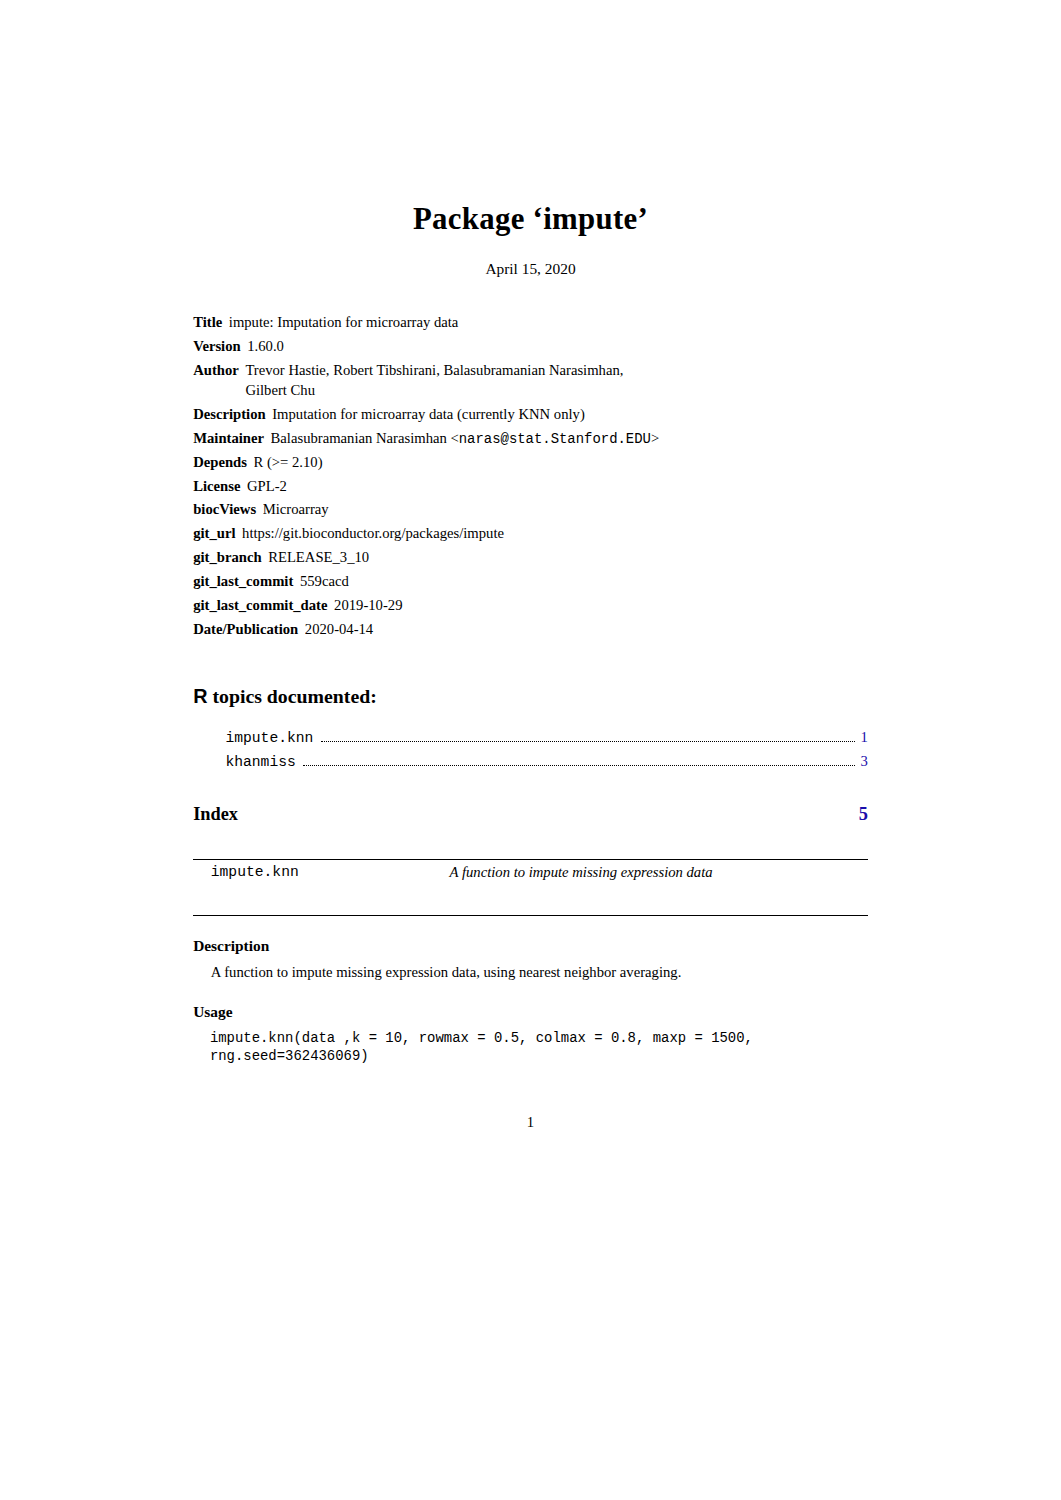Package ‘impute’
April 15, 2020
Title
impute: Imputation for microarray data
Version
1.60.0
Author
Trevor Hastie, Robert Tibshirani, Balasubramanian Narasimhan,
Gilbert Chu
Description
Imputation for microarray data (currently KNN only)
Maintainer
Balasubramanian Narasimhan <naras@stat.Stanford.EDU>
Depends
R (>= 2.10)
License
GPL-2
biocViews
Microarray
git_url
https://git.bioconductor.org/packages/impute
git_branch
RELEASE_3_10
git_last_commit
559cacd
git_last_commit_date
2019-10-29
Date/Publication
2020-04-14
R topics documented:
impute.knn 1
khanmiss 3
Index 5
| impute.knn | A function to impute missing expression data | |
Description
A function to impute missing expression data, using nearest neighbor averaging.
Usage
impute.knn(data ,k = 10, rowmax = 0.5, colmax = 0.8, maxp = 1500, rng.seed=362436069)
1